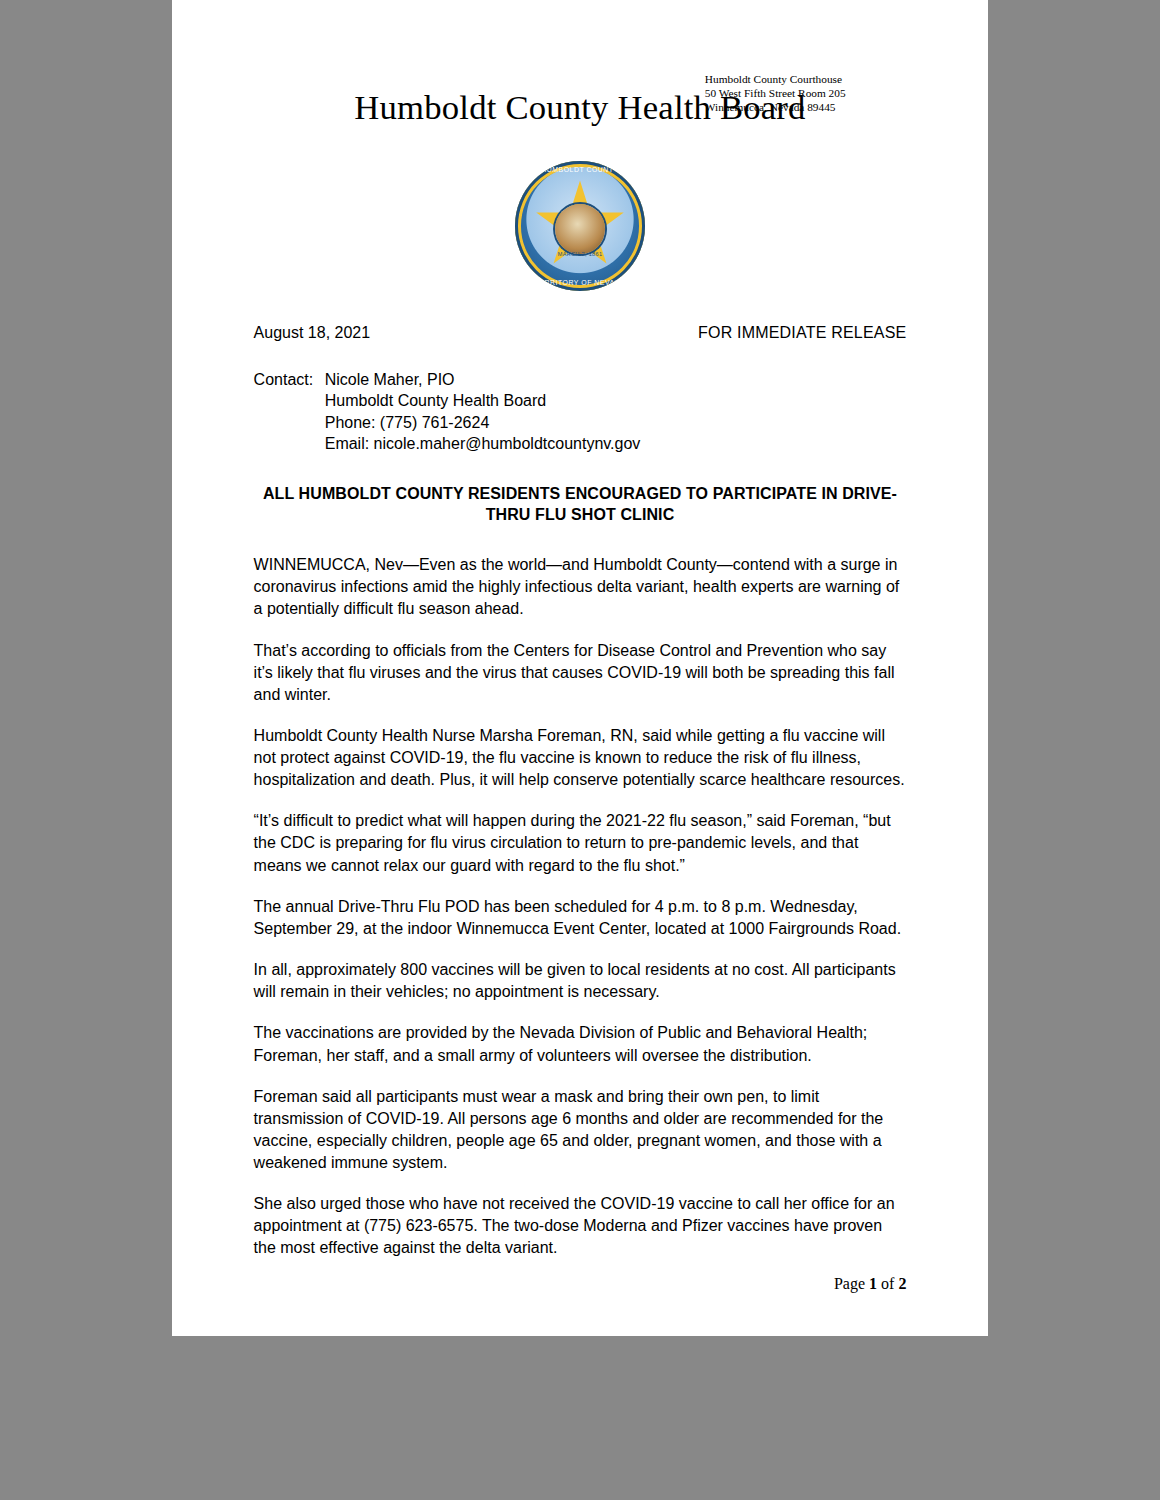Humboldt County Courthouse
50 West Fifth Street Room 205
Winnemucca, Nevada 89445
Humboldt County Health Board
HUMBOLDT COUNTY TERRITORY OF NEVADA
MARCH 2, 1861
August 18, 2021
FOR IMMEDIATE RELEASE
| Contact: | Nicole Maher, PIO Humboldt County Health Board Phone: (775) 761-2624 Email: nicole.maher@humboldtcountynv.gov |
ALL HUMBOLDT COUNTY RESIDENTS ENCOURAGED TO PARTICIPATE IN DRIVE-THRU FLU SHOT CLINIC
WINNEMUCCA, Nev—Even as the world—and Humboldt County—contend with a surge in coronavirus infections amid the highly infectious delta variant, health experts are warning of a potentially difficult flu season ahead.
That’s according to officials from the Centers for Disease Control and Prevention who say it’s likely that flu viruses and the virus that causes COVID-19 will both be spreading this fall and winter.
Humboldt County Health Nurse Marsha Foreman, RN, said while getting a flu vaccine will not protect against COVID-19, the flu vaccine is known to reduce the risk of flu illness, hospitalization and death. Plus, it will help conserve potentially scarce healthcare resources.
“It’s difficult to predict what will happen during the 2021-22 flu season,” said Foreman, “but the CDC is preparing for flu virus circulation to return to pre-pandemic levels, and that means we cannot relax our guard with regard to the flu shot.”
The annual Drive-Thru Flu POD has been scheduled for 4 p.m. to 8 p.m. Wednesday, September 29, at the indoor Winnemucca Event Center, located at 1000 Fairgrounds Road.
In all, approximately 800 vaccines will be given to local residents at no cost. All participants will remain in their vehicles; no appointment is necessary.
The vaccinations are provided by the Nevada Division of Public and Behavioral Health; Foreman, her staff, and a small army of volunteers will oversee the distribution.
Foreman said all participants must wear a mask and bring their own pen, to limit transmission of COVID-19. All persons age 6 months and older are recommended for the vaccine, especially children, people age 65 and older, pregnant women, and those with a weakened immune system.
She also urged those who have not received the COVID-19 vaccine to call her office for an appointment at (775) 623-6575. The two-dose Moderna and Pfizer vaccines have proven the most effective against the delta variant.
Page 1 of 2